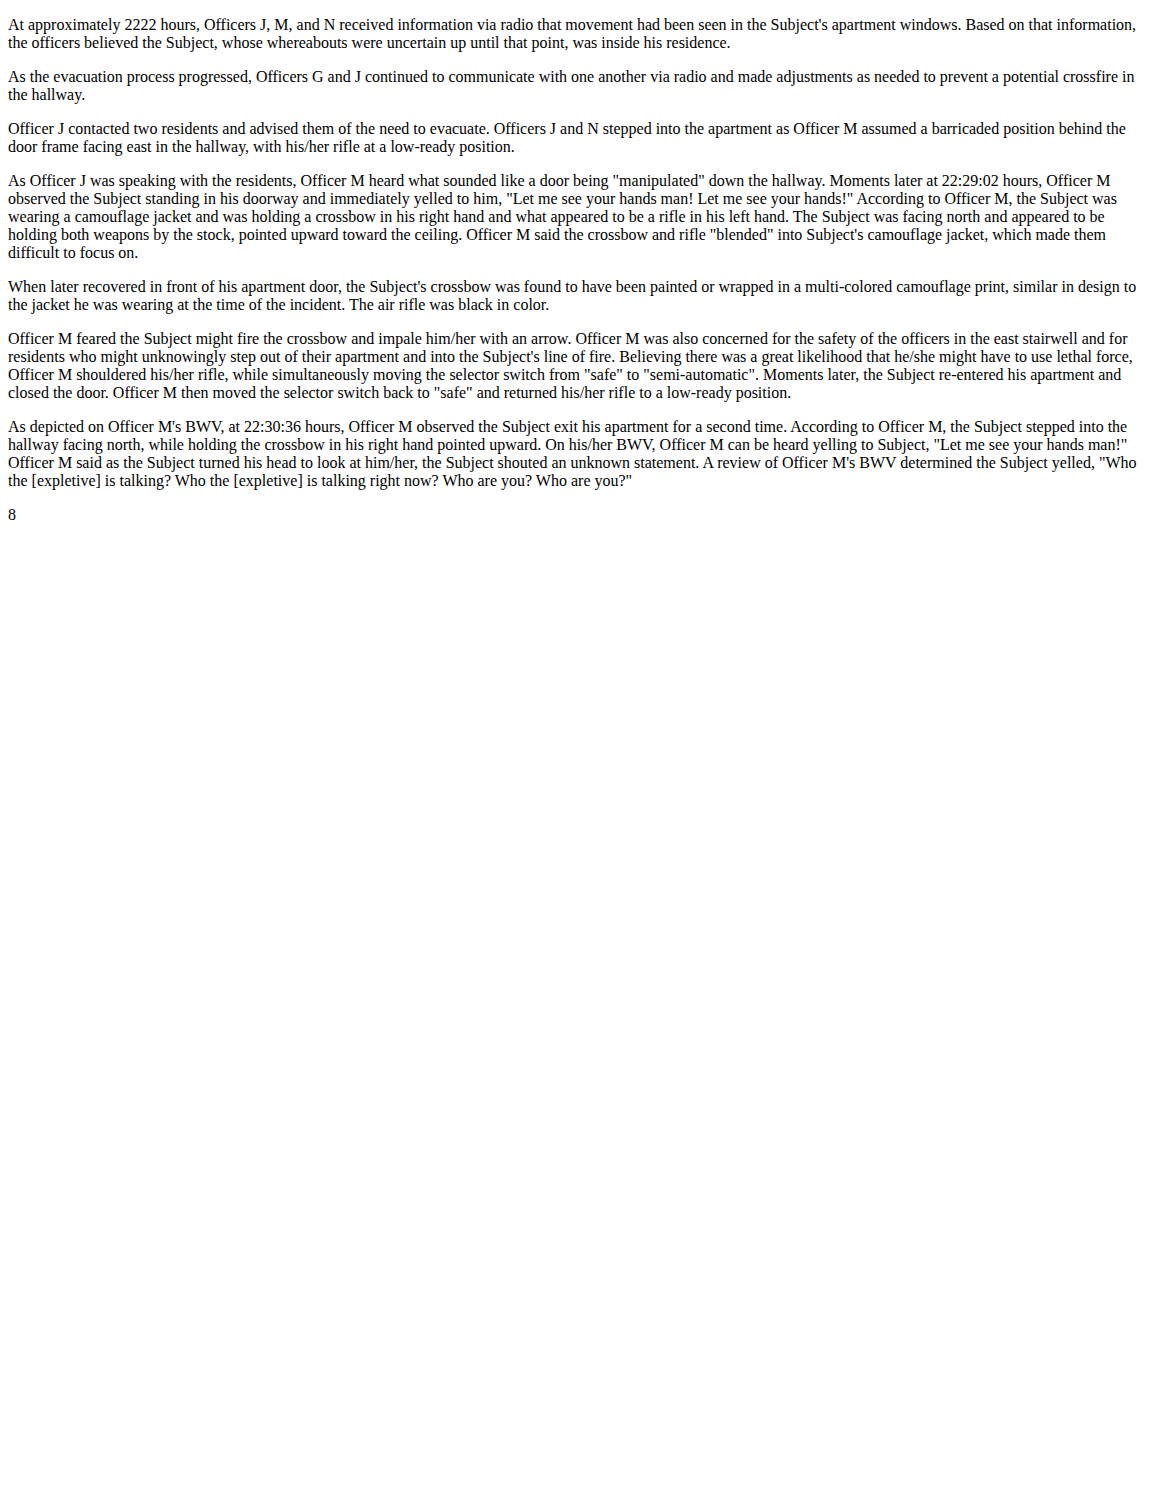At approximately 2222 hours, Officers J, M, and N received information via radio that movement had been seen in the Subject's apartment windows. Based on that information, the officers believed the Subject, whose whereabouts were uncertain up until that point, was inside his residence.
As the evacuation process progressed, Officers G and J continued to communicate with one another via radio and made adjustments as needed to prevent a potential crossfire in the hallway.
Officer J contacted two residents and advised them of the need to evacuate. Officers J and N stepped into the apartment as Officer M assumed a barricaded position behind the door frame facing east in the hallway, with his/her rifle at a low-ready position.
As Officer J was speaking with the residents, Officer M heard what sounded like a door being "manipulated" down the hallway. Moments later at 22:29:02 hours, Officer M observed the Subject standing in his doorway and immediately yelled to him, "Let me see your hands man! Let me see your hands!" According to Officer M, the Subject was wearing a camouflage jacket and was holding a crossbow in his right hand and what appeared to be a rifle in his left hand. The Subject was facing north and appeared to be holding both weapons by the stock, pointed upward toward the ceiling. Officer M said the crossbow and rifle "blended" into Subject's camouflage jacket, which made them difficult to focus on.
When later recovered in front of his apartment door, the Subject's crossbow was found to have been painted or wrapped in a multi-colored camouflage print, similar in design to the jacket he was wearing at the time of the incident. The air rifle was black in color.
Officer M feared the Subject might fire the crossbow and impale him/her with an arrow. Officer M was also concerned for the safety of the officers in the east stairwell and for residents who might unknowingly step out of their apartment and into the Subject's line of fire. Believing there was a great likelihood that he/she might have to use lethal force, Officer M shouldered his/her rifle, while simultaneously moving the selector switch from "safe" to "semi-automatic". Moments later, the Subject re-entered his apartment and closed the door. Officer M then moved the selector switch back to "safe" and returned his/her rifle to a low-ready position.
As depicted on Officer M's BWV, at 22:30:36 hours, Officer M observed the Subject exit his apartment for a second time. According to Officer M, the Subject stepped into the hallway facing north, while holding the crossbow in his right hand pointed upward. On his/her BWV, Officer M can be heard yelling to Subject, "Let me see your hands man!" Officer M said as the Subject turned his head to look at him/her, the Subject shouted an unknown statement. A review of Officer M's BWV determined the Subject yelled, "Who the [expletive] is talking? Who the [expletive] is talking right now? Who are you? Who are you?"
8